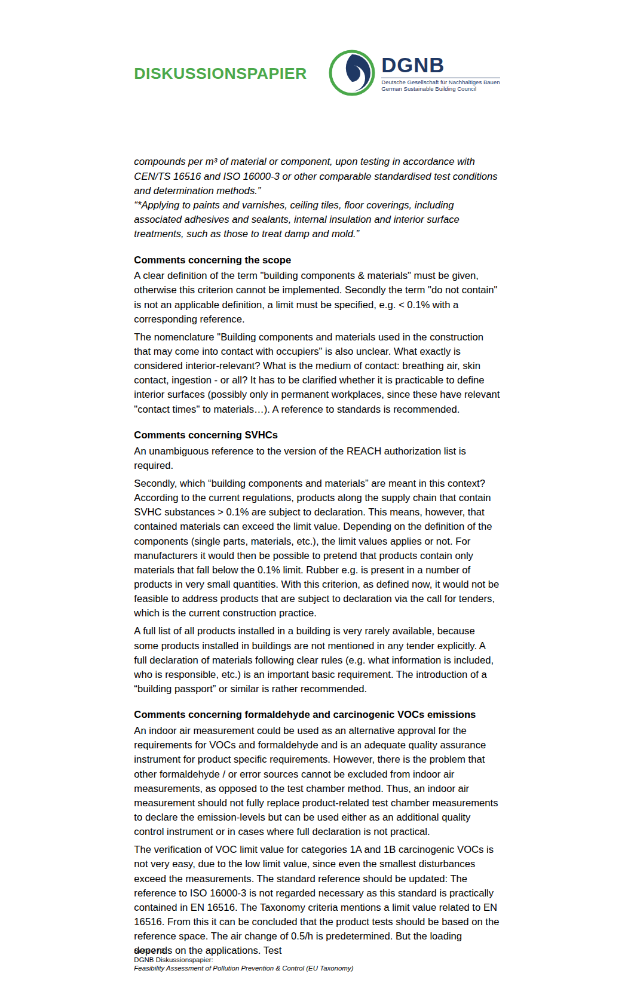DISKUSSIONSPAPIER
DGNB
Deutsche Gesellschaft für Nachhaltiges Bauen German Sustainable Building Council
compounds per m³ of material or component, upon testing in accordance with CEN/TS 16516 and ISO 16000-3 or other comparable standardised test conditions and determination methods.”
“*Applying to paints and varnishes, ceiling tiles, floor coverings, including associated adhesives and sealants, internal insulation and interior surface treatments, such as those to treat damp and mold.”
Comments concerning the scope
A clear definition of the term "building components & materials" must be given, otherwise this criterion cannot be implemented. Secondly the term "do not contain" is not an applicable definition, a limit must be specified, e.g. < 0.1% with a corresponding reference.
The nomenclature "Building components and materials used in the construction that may come into contact with occupiers" is also unclear. What exactly is considered interior-relevant? What is the medium of contact: breathing air, skin contact, ingestion - or all? It has to be clarified whether it is practicable to define interior surfaces (possibly only in permanent workplaces, since these have relevant "contact times" to materials…). A reference to standards is recommended.
Comments concerning SVHCs
An unambiguous reference to the version of the REACH authorization list is required.
Secondly, which “building components and materials” are meant in this context? According to the current regulations, products along the supply chain that contain SVHC substances > 0.1% are subject to declaration. This means, however, that contained materials can exceed the limit value. Depending on the definition of the components (single parts, materials, etc.), the limit values applies or not. For manufacturers it would then be possible to pretend that products contain only materials that fall below the 0.1% limit. Rubber e.g. is present in a number of products in very small quantities. With this criterion, as defined now, it would not be feasible to address products that are subject to declaration via the call for tenders, which is the current construction practice.
A full list of all products installed in a building is very rarely available, because some products installed in buildings are not mentioned in any tender explicitly. A full declaration of materials following clear rules (e.g. what information is included, who is responsible, etc.) is an important basic requirement. The introduction of a “building passport” or similar is rather recommended.
Comments concerning formaldehyde and carcinogenic VOCs emissions
An indoor air measurement could be used as an alternative approval for the requirements for VOCs and formaldehyde and is an adequate quality assurance instrument for product specific requirements. However, there is the problem that other formaldehyde / or error sources cannot be excluded from indoor air measurements, as opposed to the test chamber method. Thus, an indoor air measurement should not fully replace product-related test chamber measurements to declare the emission-levels but can be used either as an additional quality control instrument or in cases where full declaration is not practical.
The verification of VOC limit value for categories 1A and 1B carcinogenic VOCs is not very easy, due to the low limit value, since even the smallest disturbances exceed the measurements. The standard reference should be updated: The reference to ISO 16000-3 is not regarded necessary as this standard is practically contained in EN 16516. The Taxonomy criteria mentions a limit value related to EN 16516. From this it can be concluded that the product tests should be based on the reference space. The air change of 0.5/h is predetermined. But the loading depends on the applications. Test
Seite 2 / 3
DGNB Diskussionspapier:
Feasibility Assessment of Pollution Prevention & Control (EU Taxonomy)